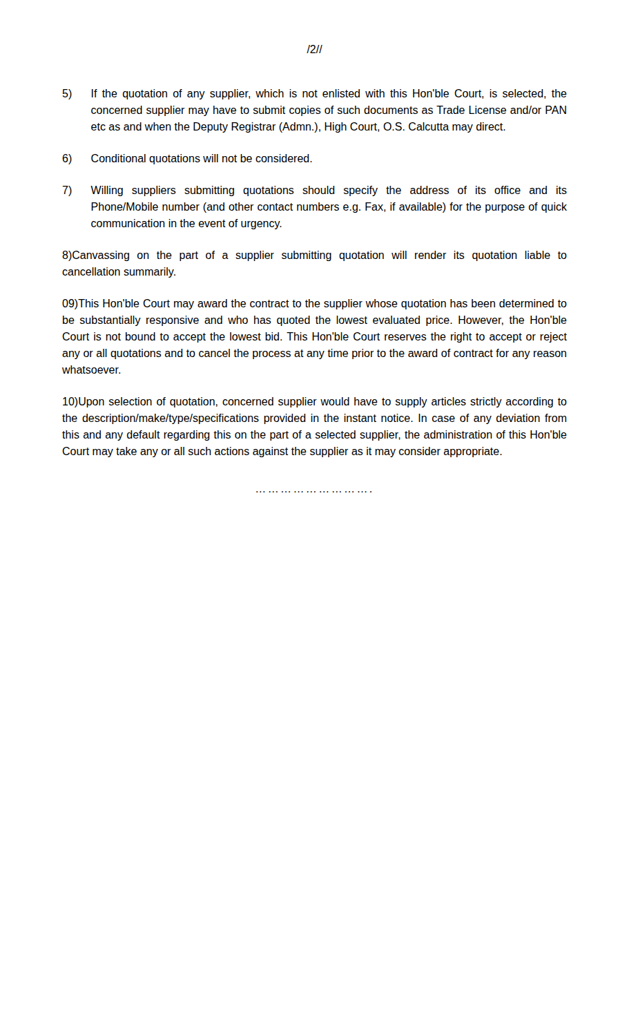/2//
5) If the quotation of any supplier, which is not enlisted with this Hon'ble Court, is selected, the concerned supplier may have to submit copies of such documents as Trade License and/or PAN etc as and when the Deputy Registrar (Admn.), High Court, O.S. Calcutta may direct.
6) Conditional quotations will not be considered.
7) Willing suppliers submitting quotations should specify the address of its office and its Phone/Mobile number (and other contact numbers e.g. Fax, if available) for the purpose of quick communication in the event of urgency.
8)Canvassing on the part of a supplier submitting quotation will render its quotation liable to cancellation summarily.
09)This Hon'ble Court may award the contract to the supplier whose quotation has been determined to be substantially responsive and who has quoted the lowest evaluated price. However, the Hon'ble Court is not bound to accept the lowest bid. This Hon'ble Court reserves the right to accept or reject any or all quotations and to cancel the process at any time prior to the award of contract for any reason whatsoever.
10)Upon selection of quotation, concerned supplier would have to supply articles strictly according to the description/make/type/specifications provided in the instant notice. In case of any deviation from this and any default regarding this on the part of a selected supplier, the administration of this Hon'ble Court may take any or all such actions against the supplier as it may consider appropriate.
……………………….